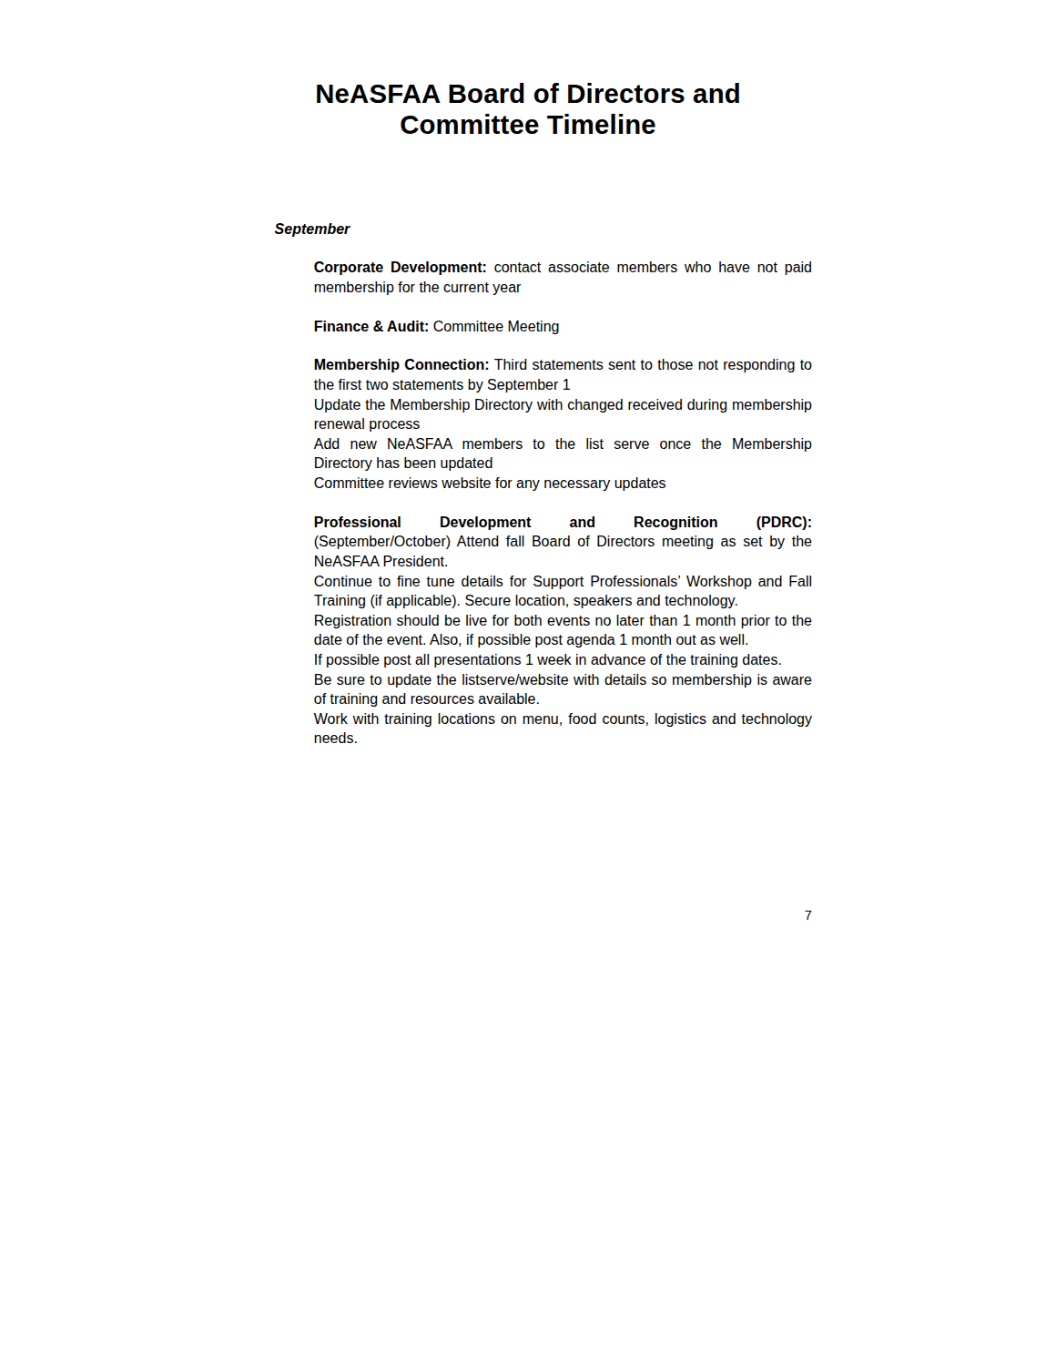NeASFAA Board of Directors and Committee Timeline
September
Corporate Development: contact associate members who have not paid membership for the current year
Finance & Audit: Committee Meeting
Membership Connection: Third statements sent to those not responding to the first two statements by September 1
Update the Membership Directory with changed received during membership renewal process
Add new NeASFAA members to the list serve once the Membership Directory has been updated
Committee reviews website for any necessary updates
Professional Development and Recognition (PDRC): (September/October) Attend fall Board of Directors meeting as set by the NeASFAA President.
Continue to fine tune details for Support Professionals’ Workshop and Fall Training (if applicable). Secure location, speakers and technology.
Registration should be live for both events no later than 1 month prior to the date of the event. Also, if possible post agenda 1 month out as well.
If possible post all presentations 1 week in advance of the training dates.
Be sure to update the listserve/website with details so membership is aware of training and resources available.
Work with training locations on menu, food counts, logistics and technology needs.
7